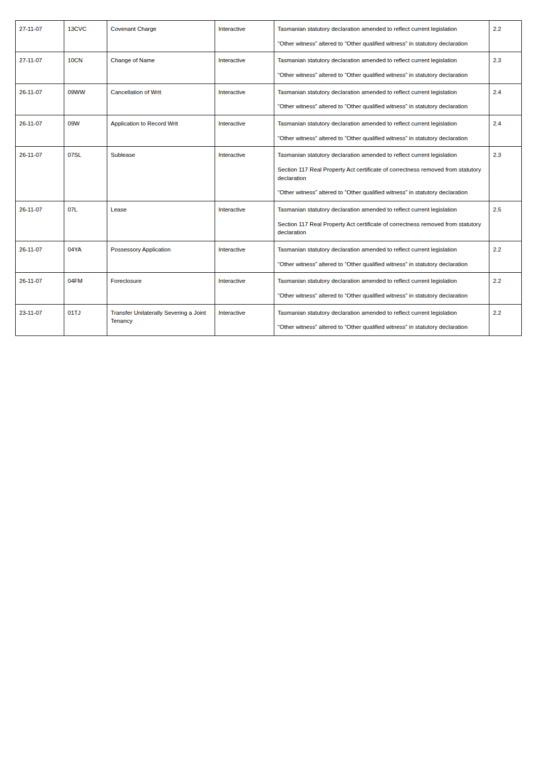| 27-11-07 | 13CVC | Covenant Charge | Interactive | Tasmanian statutory declaration amended to reflect current legislation “Other witness” altered to “Other qualified witness” in statutory declaration | 2.2 |
| 27-11-07 | 10CN | Change of Name | Interactive | Tasmanian statutory declaration amended to reflect current legislation “Other witness” altered to “Other qualified witness” in statutory declaration | 2.3 |
| 26-11-07 | 09WW | Cancellation of Writ | Interactive | Tasmanian statutory declaration amended to reflect current legislation “Other witness” altered to “Other qualified witness” in statutory declaration | 2.4 |
| 26-11-07 | 09W | Application to Record Writ | Interactive | Tasmanian statutory declaration amended to reflect current legislation “Other witness” altered to “Other qualified witness” in statutory declaration | 2.4 |
| 26-11-07 | 07SL | Sublease | Interactive | Tasmanian statutory declaration amended to reflect current legislation Section 117 Real Property Act certificate of correctness removed from statutory declaration “Other witness” altered to “Other qualified witness” in statutory declaration | 2.3 |
| 26-11-07 | 07L | Lease | Interactive | Tasmanian statutory declaration amended to reflect current legislation Section 117 Real Property Act certificate of correctness removed from statutory declaration | 2.5 |
| 26-11-07 | 04YA | Possessory Application | Interactive | Tasmanian statutory declaration amended to reflect current legislation “Other witness” altered to “Other qualified witness” in statutory declaration | 2.2 |
| 26-11-07 | 04FM | Foreclosure | Interactive | Tasmanian statutory declaration amended to reflect current legislation “Other witness” altered to “Other qualified witness” in statutory declaration | 2.2 |
| 23-11-07 | 01TJ | Transfer Unilaterally Severing a Joint Tenancy | Interactive | Tasmanian statutory declaration amended to reflect current legislation “Other witness” altered to “Other qualified witness” in statutory declaration | 2.2 |